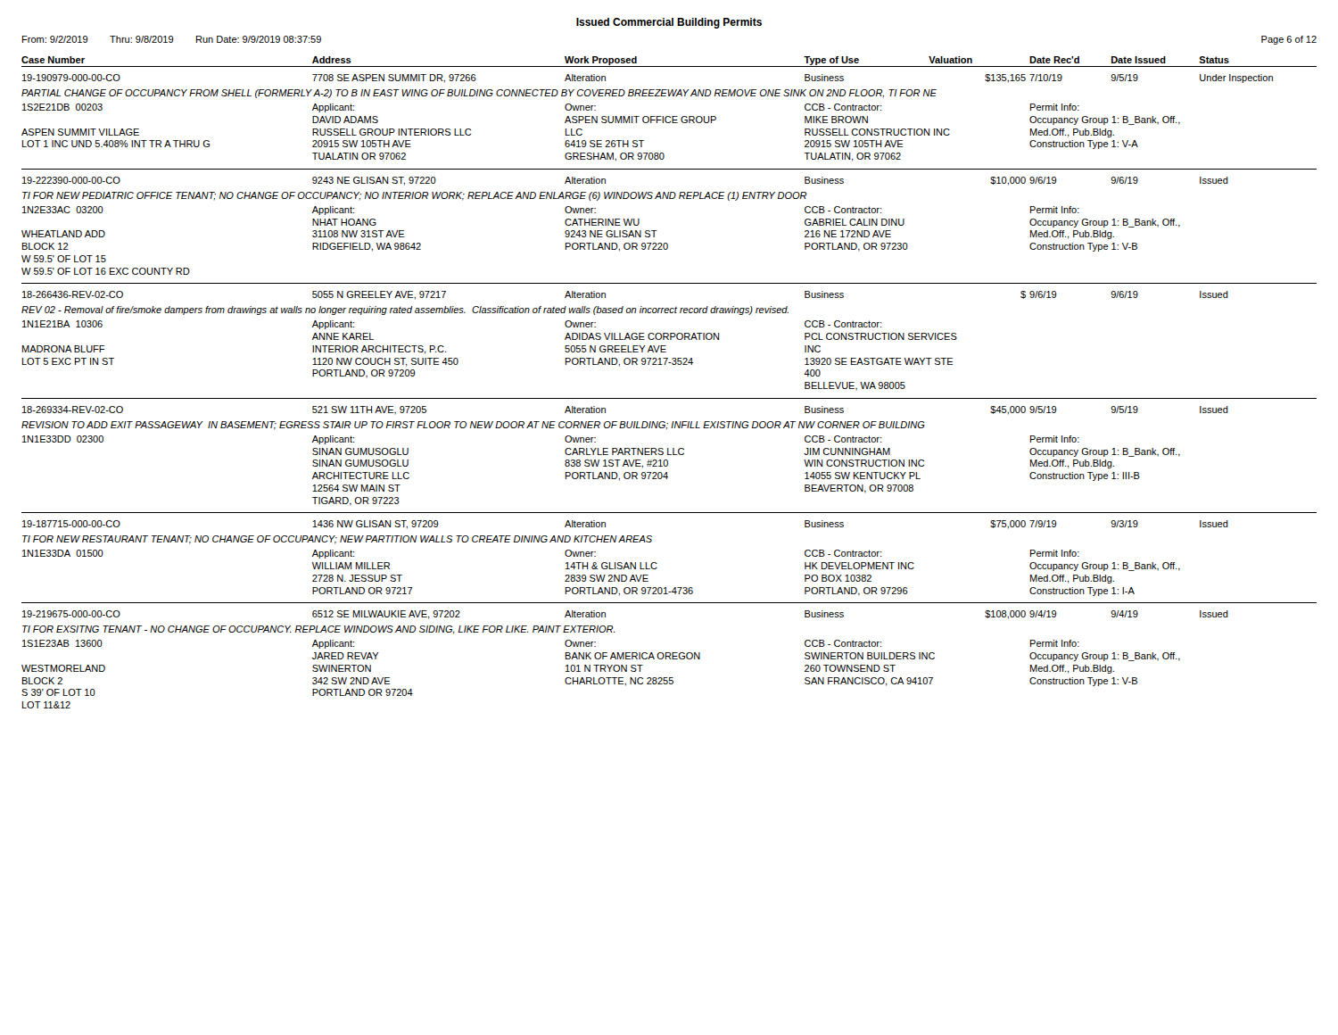Issued Commercial Building Permits
From: 9/2/2019 Thru: 9/8/2019 Run Date: 9/9/2019 08:37:59
Page 6 of 12
| Case Number | Address | Work Proposed | Type of Use | Valuation | Date Rec'd | Date Issued | Status |
| --- | --- | --- | --- | --- | --- | --- | --- |
| 19-190979-000-00-CO | 7708 SE ASPEN SUMMIT DR, 97266 | Alteration | Business | $135,165 | 7/10/19 | 9/5/19 | Under Inspection |
| PARTIAL CHANGE OF OCCUPANCY FROM SHELL (FORMERLY A-2) TO B IN EAST WING OF BUILDING CONNECTED BY COVERED BREEZEWAY AND REMOVE ONE SINK ON 2ND FLOOR, TI FOR NE |
| 1S2E21DB 00203 ASPEN SUMMIT VILLAGE LOT 1 INC UND 5.408% INT TR A THRU G | Applicant: DAVID ADAMS RUSSELL GROUP INTERIORS LLC 20915 SW 105TH AVE TUALATIN OR 97062 | Owner: ASPEN SUMMIT OFFICE GROUP LLC 6419 SE 26TH ST GRESHAM, OR 97080 | CCB - Contractor: MIKE BROWN RUSSELL CONSTRUCTION INC 20915 SW 105TH AVE TUALATIN, OR 97062 | Permit Info: Occupancy Group 1: B_Bank, Off., Med.Off., Pub.Bldg. Construction Type 1: V-A |
| 19-222390-000-00-CO | 9243 NE GLISAN ST, 97220 | Alteration | Business | $10,000 | 9/6/19 | 9/6/19 | Issued |
| TI FOR NEW PEDIATRIC OFFICE TENANT; NO CHANGE OF OCCUPANCY; NO INTERIOR WORK; REPLACE AND ENLARGE (6) WINDOWS AND REPLACE (1) ENTRY DOOR |
| 1N2E33AC 03200 WHEATLAND ADD BLOCK 12 W 59.5' OF LOT 15 W 59.5' OF LOT 16 EXC COUNTY RD | Applicant: NHAT HOANG 31108 NW 31ST AVE RIDGEFIELD, WA 98642 | Owner: CATHERINE WU 9243 NE GLISAN ST PORTLAND, OR 97220 | CCB - Contractor: GABRIEL CALIN DINU 216 NE 172ND AVE PORTLAND, OR 97230 | Permit Info: Occupancy Group 1: B_Bank, Off., Med.Off., Pub.Bldg. Construction Type 1: V-B |
| 18-266436-REV-02-CO | 5055 N GREELEY AVE, 97217 | Alteration | Business | $ | 9/6/19 | 9/6/19 | Issued |
| REV 02 - Removal of fire/smoke dampers from drawings at walls no longer requiring rated assemblies. Classification of rated walls (based on incorrect record drawings) revised. |
| 1N1E21BA 10306 MADRONA BLUFF LOT 5 EXC PT IN ST | Applicant: ANNE KAREL INTERIOR ARCHITECTS, P.C. 1120 NW COUCH ST, SUITE 450 PORTLAND, OR 97209 | Owner: ADIDAS VILLAGE CORPORATION 5055 N GREELEY AVE PORTLAND, OR 97217-3524 | CCB - Contractor: PCL CONSTRUCTION SERVICES INC 13920 SE EASTGATE WAYT STE 400 BELLEVUE, WA 98005 |
| 18-269334-REV-02-CO | 521 SW 11TH AVE, 97205 | Alteration | Business | $45,000 | 9/5/19 | 9/5/19 | Issued |
| REVISION TO ADD EXIT PASSAGEWAY IN BASEMENT; EGRESS STAIR UP TO FIRST FLOOR TO NEW DOOR AT NE CORNER OF BUILDING; INFILL EXISTING DOOR AT NW CORNER OF BUILDING |
| 1N1E33DD 02300 | Applicant: SINAN GUMUSOGLU SINAN GUMUSOGLU ARCHITECTURE LLC 12564 SW MAIN ST TIGARD, OR 97223 | Owner: CARLYLE PARTNERS LLC 838 SW 1ST AVE, #210 PORTLAND, OR 97204 | CCB - Contractor: JIM CUNNINGHAM WIN CONSTRUCTION INC 14055 SW KENTUCKY PL BEAVERTON, OR 97008 | Permit Info: Occupancy Group 1: B_Bank, Off., Med.Off., Pub.Bldg. Construction Type 1: III-B |
| 19-187715-000-00-CO | 1436 NW GLISAN ST, 97209 | Alteration | Business | $75,000 | 7/9/19 | 9/3/19 | Issued |
| TI FOR NEW RESTAURANT TENANT; NO CHANGE OF OCCUPANCY; NEW PARTITION WALLS TO CREATE DINING AND KITCHEN AREAS |
| 1N1E33DA 01500 | Applicant: WILLIAM MILLER 2728 N. JESSUP ST PORTLAND OR 97217 | Owner: 14TH & GLISAN LLC 2839 SW 2ND AVE PORTLAND, OR 97201-4736 | CCB - Contractor: HK DEVELOPMENT INC PO BOX 10382 PORTLAND, OR 97296 | Permit Info: Occupancy Group 1: B_Bank, Off., Med.Off., Pub.Bldg. Construction Type 1: I-A |
| 19-219675-000-00-CO | 6512 SE MILWAUKIE AVE, 97202 | Alteration | Business | $108,000 | 9/4/19 | 9/4/19 | Issued |
| TI FOR EXSITNG TENANT - NO CHANGE OF OCCUPANCY. REPLACE WINDOWS AND SIDING, LIKE FOR LIKE. PAINT EXTERIOR. |
| 1S1E23AB 13600 WESTMORELAND BLOCK 2 S 39' OF LOT 10 LOT 11&12 | Applicant: JARED REVAY SWINERTON 342 SW 2ND AVE PORTLAND OR 97204 | Owner: BANK OF AMERICA OREGON 101 N TRYON ST CHARLOTTE, NC 28255 | CCB - Contractor: SWINERTON BUILDERS INC 260 TOWNSEND ST SAN FRANCISCO, CA 94107 | Permit Info: Occupancy Group 1: B_Bank, Off., Med.Off., Pub.Bldg. Construction Type 1: V-B |